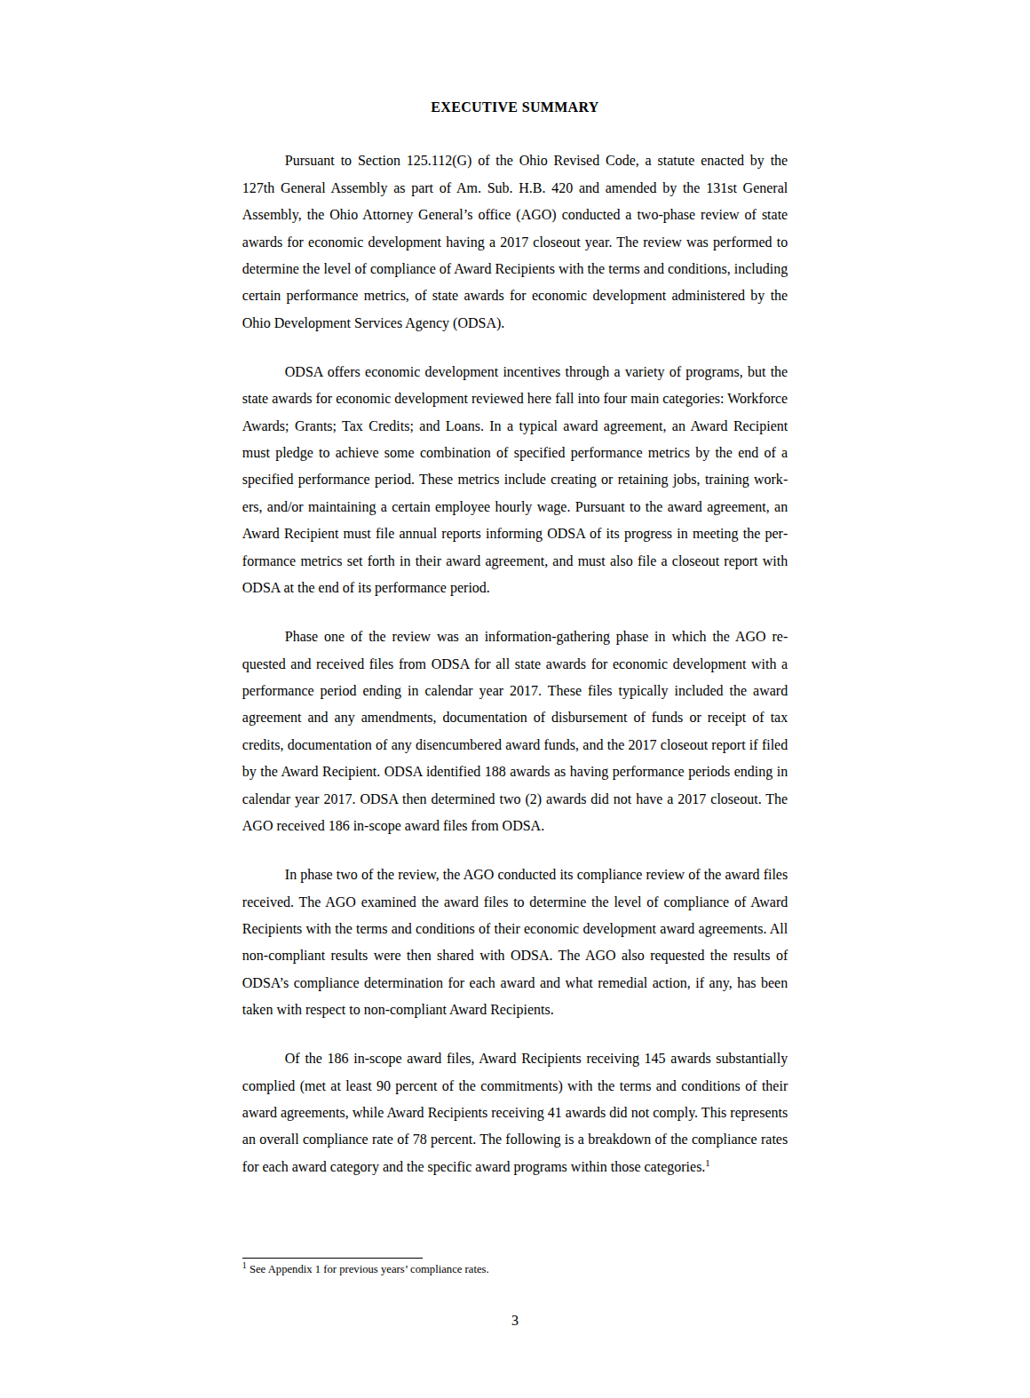EXECUTIVE SUMMARY
Pursuant to Section 125.112(G) of the Ohio Revised Code, a statute enacted by the 127th General Assembly as part of Am. Sub. H.B. 420 and amended by the 131st General Assembly, the Ohio Attorney General’s office (AGO) conducted a two-phase review of state awards for economic development having a 2017 closeout year. The review was performed to determine the level of compliance of Award Recipients with the terms and conditions, including certain performance metrics, of state awards for economic development administered by the Ohio Development Services Agency (ODSA).
ODSA offers economic development incentives through a variety of programs, but the state awards for economic development reviewed here fall into four main categories: Workforce Awards; Grants; Tax Credits; and Loans. In a typical award agreement, an Award Recipient must pledge to achieve some combination of specified performance metrics by the end of a specified performance period. These metrics include creating or retaining jobs, training workers, and/or maintaining a certain employee hourly wage. Pursuant to the award agreement, an Award Recipient must file annual reports informing ODSA of its progress in meeting the performance metrics set forth in their award agreement, and must also file a closeout report with ODSA at the end of its performance period.
Phase one of the review was an information-gathering phase in which the AGO requested and received files from ODSA for all state awards for economic development with a performance period ending in calendar year 2017. These files typically included the award agreement and any amendments, documentation of disbursement of funds or receipt of tax credits, documentation of any disencumbered award funds, and the 2017 closeout report if filed by the Award Recipient. ODSA identified 188 awards as having performance periods ending in calendar year 2017. ODSA then determined two (2) awards did not have a 2017 closeout. The AGO received 186 in-scope award files from ODSA.
In phase two of the review, the AGO conducted its compliance review of the award files received. The AGO examined the award files to determine the level of compliance of Award Recipients with the terms and conditions of their economic development award agreements. All non-compliant results were then shared with ODSA. The AGO also requested the results of ODSA’s compliance determination for each award and what remedial action, if any, has been taken with respect to non-compliant Award Recipients.
Of the 186 in-scope award files, Award Recipients receiving 145 awards substantially complied (met at least 90 percent of the commitments) with the terms and conditions of their award agreements, while Award Recipients receiving 41 awards did not comply. This represents an overall compliance rate of 78 percent. The following is a breakdown of the compliance rates for each award category and the specific award programs within those categories.1
1 See Appendix 1 for previous years’ compliance rates.
3